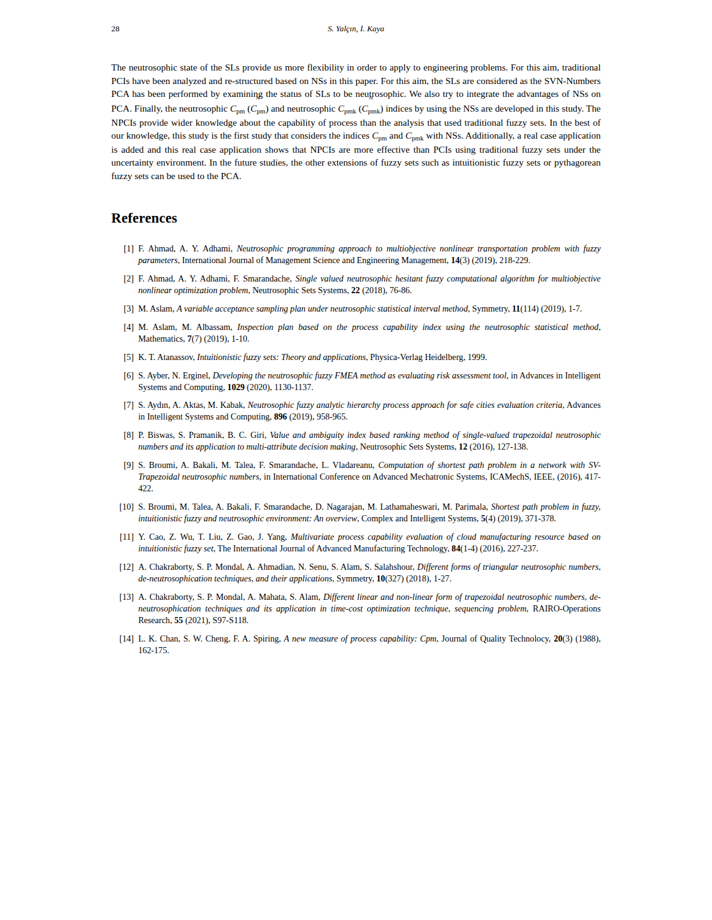28 S. Yalçın, İ. Kaya 28
The neutrosophic state of the SLs provide us more flexibility in order to apply to engineering problems. For this aim, traditional PCIs have been analyzed and re-structured based on NSs in this paper. For this aim, the SLs are considered as the SVN-Numbers PCA has been performed by examining the status of SLs to be neutrosophic. We also try to integrate the advantages of NSs on PCA. Finally, the neutrosophic Cpm (≈Cpm) and neutrosophic Cpmk (≈Cpmk) indices by using the NSs are developed in this study. The NPCIs provide wider knowledge about the capability of process than the analysis that used traditional fuzzy sets. In the best of our knowledge, this study is the first study that considers the indices Cpm and Cpmk with NSs. Additionally, a real case application is added and this real case application shows that NPCIs are more effective than PCIs using traditional fuzzy sets under the uncertainty environment. In the future studies, the other extensions of fuzzy sets such as intuitionistic fuzzy sets or pythagorean fuzzy sets can be used to the PCA.
References
F. Ahmad, A. Y. Adhami, Neutrosophic programming approach to multiobjective nonlinear transportation problem with fuzzy parameters, International Journal of Management Science and Engineering Management, 14(3) (2019), 218-229.
F. Ahmad, A. Y. Adhami, F. Smarandache, Single valued neutrosophic hesitant fuzzy computational algorithm for multiobjective nonlinear optimization problem, Neutrosophic Sets Systems, 22 (2018), 76-86.
M. Aslam, A variable acceptance sampling plan under neutrosophic statistical interval method, Symmetry, 11(114) (2019), 1-7.
M. Aslam, M. Albassam, Inspection plan based on the process capability index using the neutrosophic statistical method, Mathematics, 7(7) (2019), 1-10.
K. T. Atanassov, Intuitionistic fuzzy sets: Theory and applications, Physica-Verlag Heidelberg, 1999.
S. Ayber, N. Erginel, Developing the neutrosophic fuzzy FMEA method as evaluating risk assessment tool, in Advances in Intelligent Systems and Computing, 1029 (2020), 1130-1137.
S. Aydın, A. Aktas, M. Kabak, Neutrosophic fuzzy analytic hierarchy process approach for safe cities evaluation criteria, Advances in Intelligent Systems and Computing, 896 (2019), 958-965.
P. Biswas, S. Pramanik, B. C. Giri, Value and ambiguity index based ranking method of single-valued trapezoidal neutrosophic numbers and its application to multi-attribute decision making, Neutrosophic Sets Systems, 12 (2016), 127-138.
S. Broumi, A. Bakali, M. Talea, F. Smarandache, L. Vladareanu, Computation of shortest path problem in a network with SV-Trapezoidal neutrosophic numbers, in International Conference on Advanced Mechatronic Systems, ICAMechS, IEEE, (2016), 417-422.
S. Broumi, M. Talea, A. Bakali, F. Smarandache, D. Nagarajan, M. Lathamaheswari, M. Parimala, Shortest path problem in fuzzy, intuitionistic fuzzy and neutrosophic environment: An overview, Complex and Intelligent Systems, 5(4) (2019), 371-378.
Y. Cao, Z. Wu, T. Liu, Z. Gao, J. Yang, Multivariate process capability evaluation of cloud manufacturing resource based on intuitionistic fuzzy set, The International Journal of Advanced Manufacturing Technology, 84(1-4) (2016), 227-237.
A. Chakraborty, S. P. Mondal, A. Ahmadian, N. Senu, S. Alam, S. Salahshour, Different forms of triangular neutrosophic numbers, de-neutrosophication techniques, and their applications, Symmetry, 10(327) (2018), 1-27.
A. Chakraborty, S. P. Mondal, A. Mahata, S. Alam, Different linear and non-linear form of trapezoidal neutrosophic numbers, de-neutrosophication techniques and its application in time-cost optimization technique, sequencing problem, RAIRO-Operations Research, 55 (2021), S97-S118.
L. K. Chan, S. W. Cheng, F. A. Spiring, A new measure of process capability: Cpm, Journal of Quality Technolocy, 20(3) (1988), 162-175.